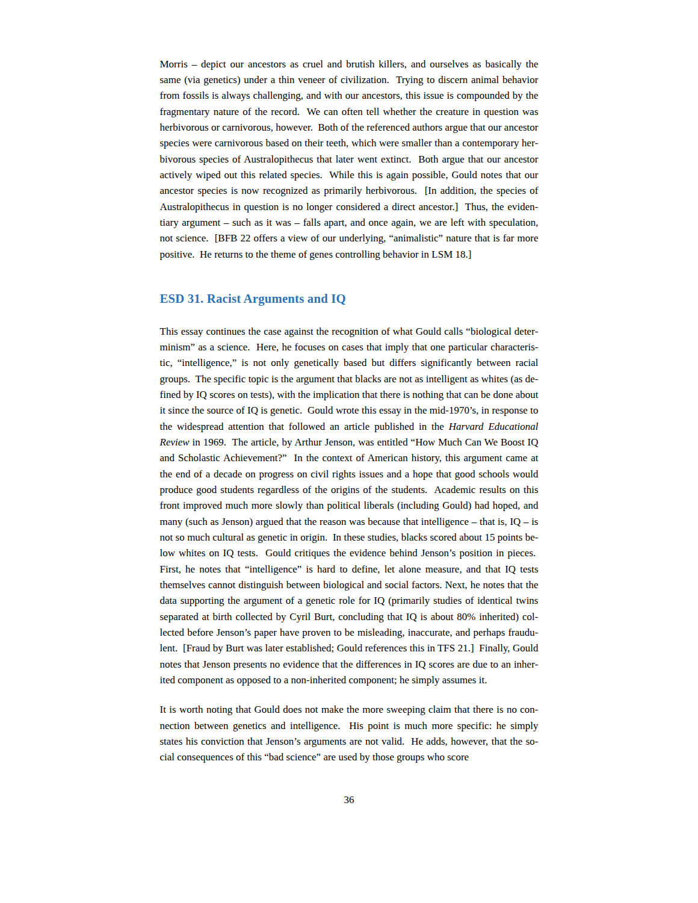Morris – depict our ancestors as cruel and brutish killers, and ourselves as basically the same (via genetics) under a thin veneer of civilization. Trying to discern animal behavior from fossils is always challenging, and with our ancestors, this issue is compounded by the fragmentary nature of the record. We can often tell whether the creature in question was herbivorous or carnivorous, however. Both of the referenced authors argue that our ancestor species were carnivorous based on their teeth, which were smaller than a contemporary herbivorous species of Australopithecus that later went extinct. Both argue that our ancestor actively wiped out this related species. While this is again possible, Gould notes that our ancestor species is now recognized as primarily herbivorous. [In addition, the species of Australopithecus in question is no longer considered a direct ancestor.] Thus, the evidentiary argument – such as it was – falls apart, and once again, we are left with speculation, not science. [BFB 22 offers a view of our underlying, “animalistic” nature that is far more positive. He returns to the theme of genes controlling behavior in LSM 18.]
ESD 31. Racist Arguments and IQ
This essay continues the case against the recognition of what Gould calls “biological determinism” as a science. Here, he focuses on cases that imply that one particular characteristic, “intelligence,” is not only genetically based but differs significantly between racial groups. The specific topic is the argument that blacks are not as intelligent as whites (as defined by IQ scores on tests), with the implication that there is nothing that can be done about it since the source of IQ is genetic. Gould wrote this essay in the mid-1970’s, in response to the widespread attention that followed an article published in the Harvard Educational Review in 1969. The article, by Arthur Jenson, was entitled “How Much Can We Boost IQ and Scholastic Achievement?” In the context of American history, this argument came at the end of a decade on progress on civil rights issues and a hope that good schools would produce good students regardless of the origins of the students. Academic results on this front improved much more slowly than political liberals (including Gould) had hoped, and many (such as Jenson) argued that the reason was because that intelligence – that is, IQ – is not so much cultural as genetic in origin. In these studies, blacks scored about 15 points below whites on IQ tests. Gould critiques the evidence behind Jenson’s position in pieces. First, he notes that “intelligence” is hard to define, let alone measure, and that IQ tests themselves cannot distinguish between biological and social factors. Next, he notes that the data supporting the argument of a genetic role for IQ (primarily studies of identical twins separated at birth collected by Cyril Burt, concluding that IQ is about 80% inherited) collected before Jenson’s paper have proven to be misleading, inaccurate, and perhaps fraudulent. [Fraud by Burt was later established; Gould references this in TFS 21.] Finally, Gould notes that Jenson presents no evidence that the differences in IQ scores are due to an inherited component as opposed to a non-inherited component; he simply assumes it.
It is worth noting that Gould does not make the more sweeping claim that there is no connection between genetics and intelligence. His point is much more specific: he simply states his conviction that Jenson’s arguments are not valid. He adds, however, that the social consequences of this “bad science” are used by those groups who score
36